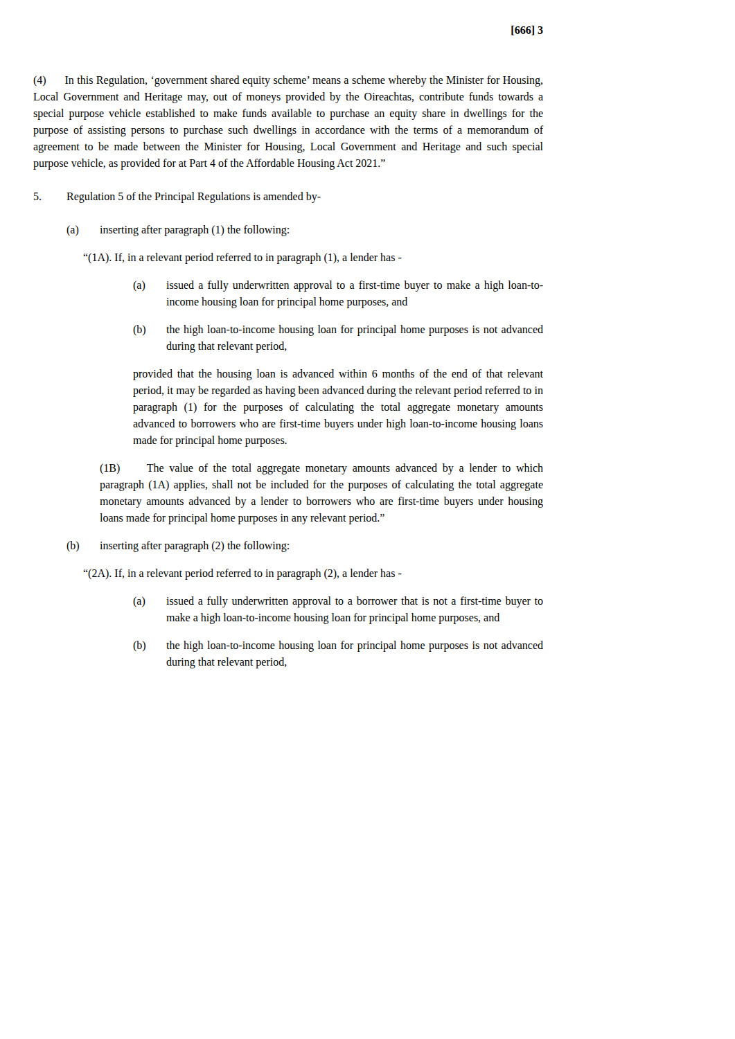[666] 3
(4) In this Regulation, ‘government shared equity scheme’ means a scheme whereby the Minister for Housing, Local Government and Heritage may, out of moneys provided by the Oireachtas, contribute funds towards a special purpose vehicle established to make funds available to purchase an equity share in dwellings for the purpose of assisting persons to purchase such dwellings in accordance with the terms of a memorandum of agreement to be made between the Minister for Housing, Local Government and Heritage and such special purpose vehicle, as provided for at Part 4 of the Affordable Housing Act 2021.”
5.
Regulation 5 of the Principal Regulations is amended by-
(a)
inserting after paragraph (1) the following:
“(1A). If, in a relevant period referred to in paragraph (1), a lender has -
(a)
issued a fully underwritten approval to a first-time buyer to make a high loan-to-income housing loan for principal home purposes, and
(b)
the high loan-to-income housing loan for principal home purposes is not advanced during that relevant period,
provided that the housing loan is advanced within 6 months of the end of that relevant period, it may be regarded as having been advanced during the relevant period referred to in paragraph (1) for the purposes of calculating the total aggregate monetary amounts advanced to borrowers who are first-time buyers under high loan-to-income housing loans made for principal home purposes.
(1B) The value of the total aggregate monetary amounts advanced by a lender to which paragraph (1A) applies, shall not be included for the purposes of calculating the total aggregate monetary amounts advanced by a lender to borrowers who are first-time buyers under housing loans made for principal home purposes in any relevant period.”
(b)
inserting after paragraph (2) the following:
“(2A). If, in a relevant period referred to in paragraph (2), a lender has -
(a)
issued a fully underwritten approval to a borrower that is not a first-time buyer to make a high loan-to-income housing loan for principal home purposes, and
(b)
the high loan-to-income housing loan for principal home purposes is not advanced during that relevant period,